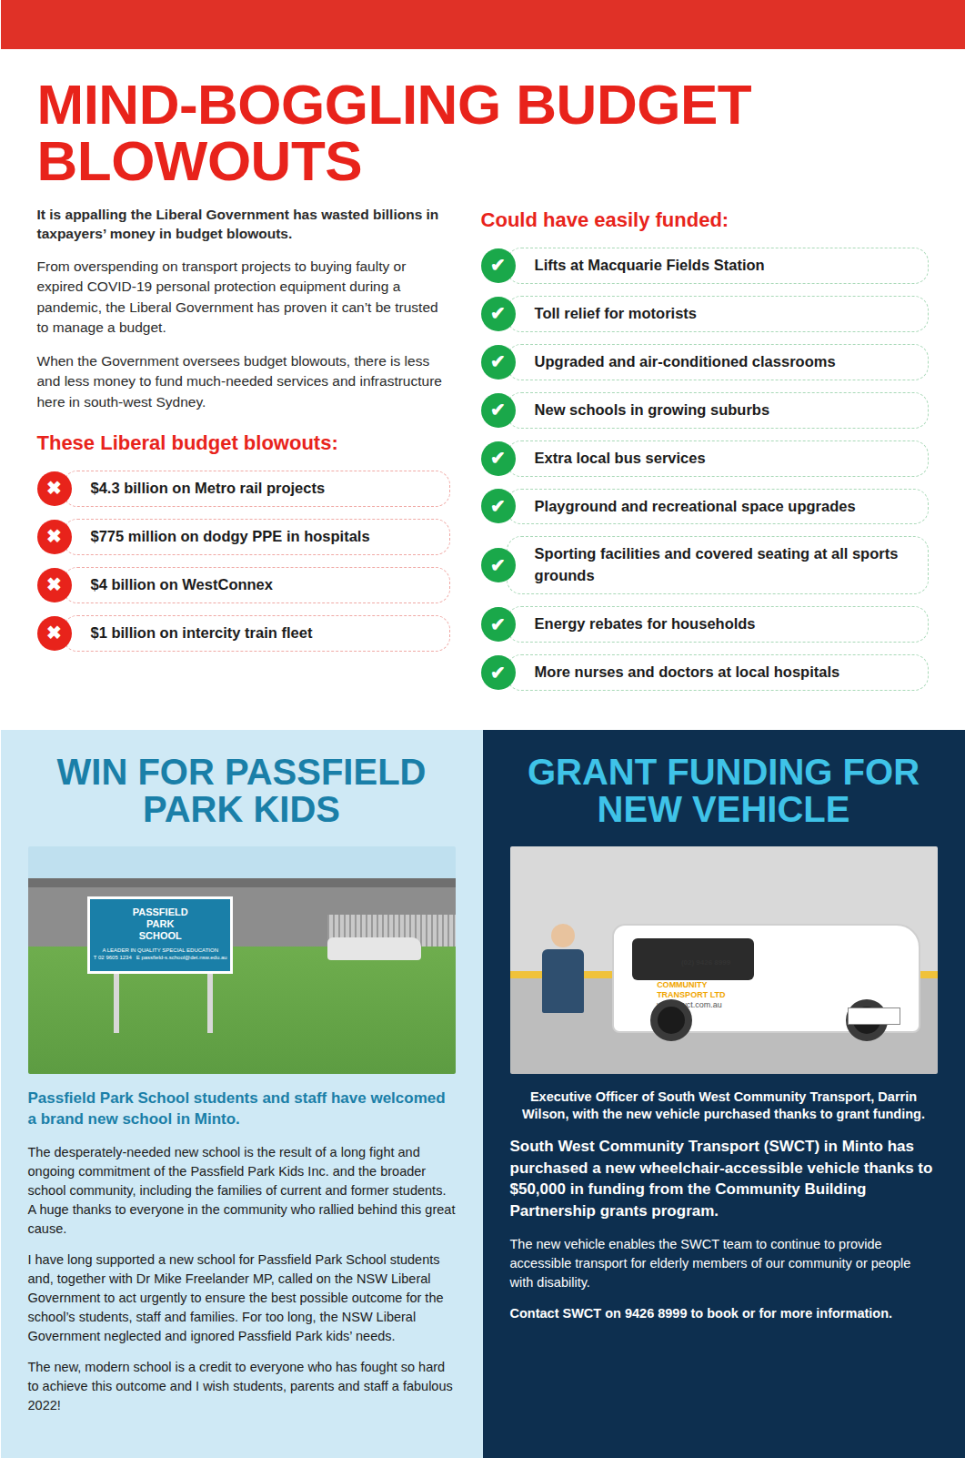Mind-Boggling Budget Blowouts
It is appalling the Liberal Government has wasted billions in taxpayers’ money in budget blowouts.
From overspending on transport projects to buying faulty or expired COVID-19 personal protection equipment during a pandemic, the Liberal Government has proven it can’t be trusted to manage a budget.
When the Government oversees budget blowouts, there is less and less money to fund much-needed services and infrastructure here in south-west Sydney.
These Liberal budget blowouts:
✖$4.3 billion on Metro rail projects
✖$775 million on dodgy PPE in hospitals
✖$4 billion on WestConnex
✖$1 billion on intercity train fleet
Could have easily funded:
✔Lifts at Macquarie Fields Station
✔Toll relief for motorists
✔Upgraded and air-conditioned classrooms
✔New schools in growing suburbs
✔Extra local bus services
✔Playground and recreational space upgrades
✔Sporting facilities and covered seating at all sports grounds
✔Energy rebates for households
✔More nurses and doctors at local hospitals
Win for Passfield
Park Kids
PASSFIELD
PARK
SCHOOL A LEADER IN QUALITY SPECIAL EDUCATION
T 02 9605 1234 E passfield-s.school@det.nsw.edu.au
Passfield Park School students and staff have welcomed a brand new school in Minto.
The desperately-needed new school is the result of a long fight and ongoing commitment of the Passfield Park Kids Inc. and the broader school community, including the families of current and former students. A huge thanks to everyone in the community who rallied behind this great cause.
I have long supported a new school for Passfield Park School students and, together with Dr Mike Freelander MP, called on the NSW Liberal Government to act urgently to ensure the best possible outcome for the school’s students, staff and families. For too long, the NSW Liberal Government neglected and ignored Passfield Park kids’ needs.
The new, modern school is a credit to everyone who has fought so hard to achieve this outcome and I wish students, parents and staff a fabulous 2022!
Grant Funding for
New Vehicle
COMMUNITY
TRANSPORT LTDwww.swct.com.au
(02) 9426 8999
CT·3035
Executive Officer of South West Community Transport, Darrin Wilson, with the new vehicle purchased thanks to grant funding.
South West Community Transport (SWCT) in Minto has purchased a new wheelchair-accessible vehicle thanks to $50,000 in funding from the Community Building Partnership grants program.
The new vehicle enables the SWCT team to continue to provide accessible transport for elderly members of our community or people with disability.
Contact SWCT on 9426 8999 to book or for more information.